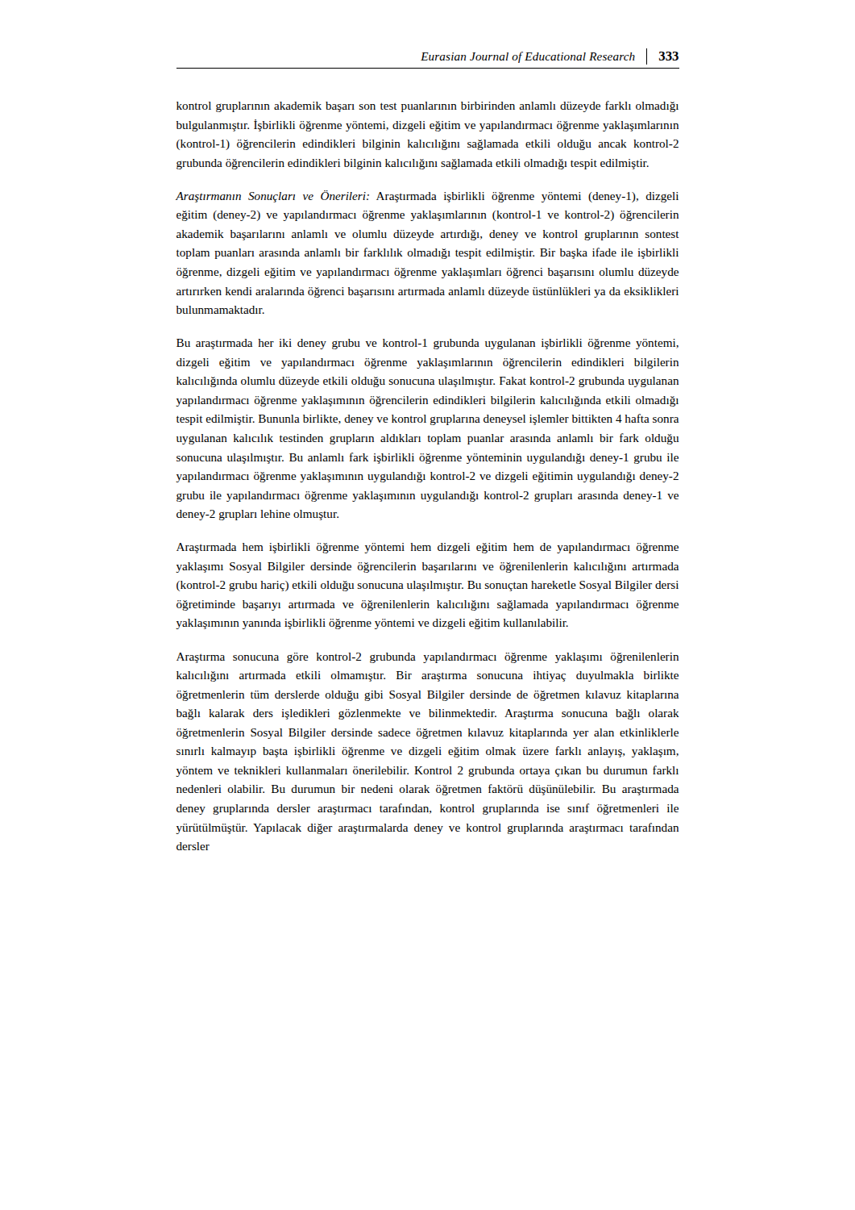Eurasian Journal of Educational Research 333
kontrol gruplarının akademik başarı son test puanlarının birbirinden anlamlı düzeyde farklı olmadığı bulgulanmıştır. İşbirlikli öğrenme yöntemi, dizgeli eğitim ve yapılandırmacı öğrenme yaklaşımlarının (kontrol-1) öğrencilerin edindikleri bilginin kalıcılığını sağlamada etkili olduğu ancak kontrol-2 grubunda öğrencilerin edindikleri bilginin kalıcılığını sağlamada etkili olmadığı tespit edilmiştir.
Araştırmanın Sonuçları ve Önerileri: Araştırmada işbirlikli öğrenme yöntemi (deney-1), dizgeli eğitim (deney-2) ve yapılandırmacı öğrenme yaklaşımlarının (kontrol-1 ve kontrol-2) öğrencilerin akademik başarılarını anlamlı ve olumlu düzeyde artırdığı, deney ve kontrol gruplarının sontest toplam puanları arasında anlamlı bir farklılık olmadığı tespit edilmiştir. Bir başka ifade ile işbirlikli öğrenme, dizgeli eğitim ve yapılandırmacı öğrenme yaklaşımları öğrenci başarısını olumlu düzeyde artırırken kendi aralarında öğrenci başarısını artırmada anlamlı düzeyde üstünlükleri ya da eksiklikleri bulunmamaktadır.
Bu araştırmada her iki deney grubu ve kontrol-1 grubunda uygulanan işbirlikli öğrenme yöntemi, dizgeli eğitim ve yapılandırmacı öğrenme yaklaşımlarının öğrencilerin edindikleri bilgilerin kalıcılığında olumlu düzeyde etkili olduğu sonucuna ulaşılmıştır. Fakat kontrol-2 grubunda uygulanan yapılandırmacı öğrenme yaklaşımının öğrencilerin edindikleri bilgilerin kalıcılığında etkili olmadığı tespit edilmiştir. Bununla birlikte, deney ve kontrol gruplarına deneysel işlemler bittikten 4 hafta sonra uygulanan kalıcılık testinden grupların aldıkları toplam puanlar arasında anlamlı bir fark olduğu sonucuna ulaşılmıştır. Bu anlamlı fark işbirlikli öğrenme yönteminin uygulandığı deney-1 grubu ile yapılandırmacı öğrenme yaklaşımının uygulandığı kontrol-2 ve dizgeli eğitimin uygulandığı deney-2 grubu ile yapılandırmacı öğrenme yaklaşımının uygulandığı kontrol-2 grupları arasında deney-1 ve deney-2 grupları lehine olmuştur.
Araştırmada hem işbirlikli öğrenme yöntemi hem dizgeli eğitim hem de yapılandırmacı öğrenme yaklaşımı Sosyal Bilgiler dersinde öğrencilerin başarılarını ve öğrenilenlerin kalıcılığını artırmada (kontrol-2 grubu hariç) etkili olduğu sonucuna ulaşılmıştır. Bu sonuçtan hareketle Sosyal Bilgiler dersi öğretiminde başarıyı artırmada ve öğrenilenlerin kalıcılığını sağlamada yapılandırmacı öğrenme yaklaşımının yanında işbirlikli öğrenme yöntemi ve dizgeli eğitim kullanılabilir.
Araştırma sonucuna göre kontrol-2 grubunda yapılandırmacı öğrenme yaklaşımı öğrenilenlerin kalıcılığını artırmada etkili olmamıştır. Bir araştırma sonucuna ihtiyaç duyulmakla birlikte öğretmenlerin tüm derslerde olduğu gibi Sosyal Bilgiler dersinde de öğretmen kılavuz kitaplarına bağlı kalarak ders işledikleri gözlenmekte ve bilinmektedir. Araştırma sonucuna bağlı olarak öğretmenlerin Sosyal Bilgiler dersinde sadece öğretmen kılavuz kitaplarında yer alan etkinliklerle sınırlı kalmayıp başta işbirlikli öğrenme ve dizgeli eğitim olmak üzere farklı anlayış, yaklaşım, yöntem ve teknikleri kullanmaları önerilebilir. Kontrol 2 grubunda ortaya çıkan bu durumun farklı nedenleri olabilir. Bu durumun bir nedeni olarak öğretmen faktörü düşünülebilir. Bu araştırmada deney gruplarında dersler araştırmacı tarafından, kontrol gruplarında ise sınıf öğretmenleri ile yürütülmüştür. Yapılacak diğer araştırmalarda deney ve kontrol gruplarında araştırmacı tarafından dersler